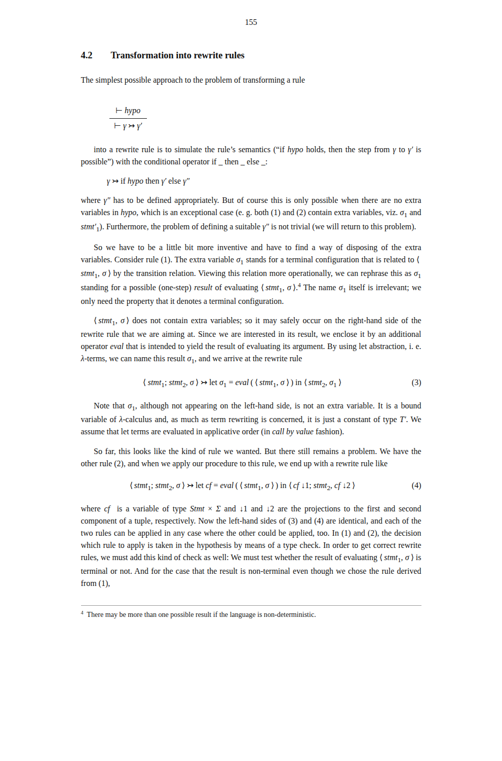155
4.2 Transformation into rewrite rules
The simplest possible approach to the problem of transforming a rule
⊢ hypo ⊢ γ ↣ γ′
into a rewrite rule is to simulate the rule’s semantics (“if hypo holds, then the step from γ to γ′ is possible”) with the conditional operator if _ then _ else _:
γ ↣ if hypo then γ′ else γ″
where γ″ has to be defined appropriately. But of course this is only possible when there are no extra variables in hypo, which is an exceptional case (e. g. both (1) and (2) contain extra variables, viz. σ1 and stmt′1). Furthermore, the problem of defining a suitable γ″ is not trivial (we will return to this problem).
So we have to be a little bit more inventive and have to find a way of disposing of the extra variables. Consider rule (1). The extra variable σ1 stands for a terminal configuration that is related to ⟨ stmt1, σ ⟩ by the transition relation. Viewing this relation more operationally, we can rephrase this as σ1 standing for a possible (one-step) result of evaluating ⟨ stmt1, σ ⟩.4 The name σ1 itself is irrelevant; we only need the property that it denotes a terminal configuration.
⟨ stmt1, σ ⟩ does not contain extra variables; so it may safely occur on the right-hand side of the rewrite rule that we are aiming at. Since we are interested in its result, we enclose it by an additional operator eval that is intended to yield the result of evaluating its argument. By using let abstraction, i. e. λ-terms, we can name this result σ1, and we arrive at the rewrite rule
⟨ stmt1; stmt2, σ ⟩ ↣ let σ1 = eval ( ⟨ stmt1, σ ⟩ ) in ⟨ stmt2, σ1 ⟩
(3)
Note that σ1, although not appearing on the left-hand side, is not an extra variable. It is a bound variable of λ-calculus and, as much as term rewriting is concerned, it is just a constant of type T′. We assume that let terms are evaluated in applicative order (in call by value fashion).
So far, this looks like the kind of rule we wanted. But there still remains a problem. We have the other rule (2), and when we apply our procedure to this rule, we end up with a rewrite rule like
⟨ stmt1; stmt2, σ ⟩ ↣ let cf = eval ( ⟨ stmt1, σ ⟩ ) in ⟨ cf ↓1; stmt2, cf ↓2 ⟩
(4)
where cf is a variable of type Stmt × Σ and ↓1 and ↓2 are the projections to the first and second component of a tuple, respectively. Now the left-hand sides of (3) and (4) are identical, and each of the two rules can be applied in any case where the other could be applied, too. In (1) and (2), the decision which rule to apply is taken in the hypothesis by means of a type check. In order to get correct rewrite rules, we must add this kind of check as well: We must test whether the result of evaluating ⟨ stmt1, σ ⟩ is terminal or not. And for the case that the result is non-terminal even though we chose the rule derived from (1),
4 There may be more than one possible result if the language is non-deterministic.